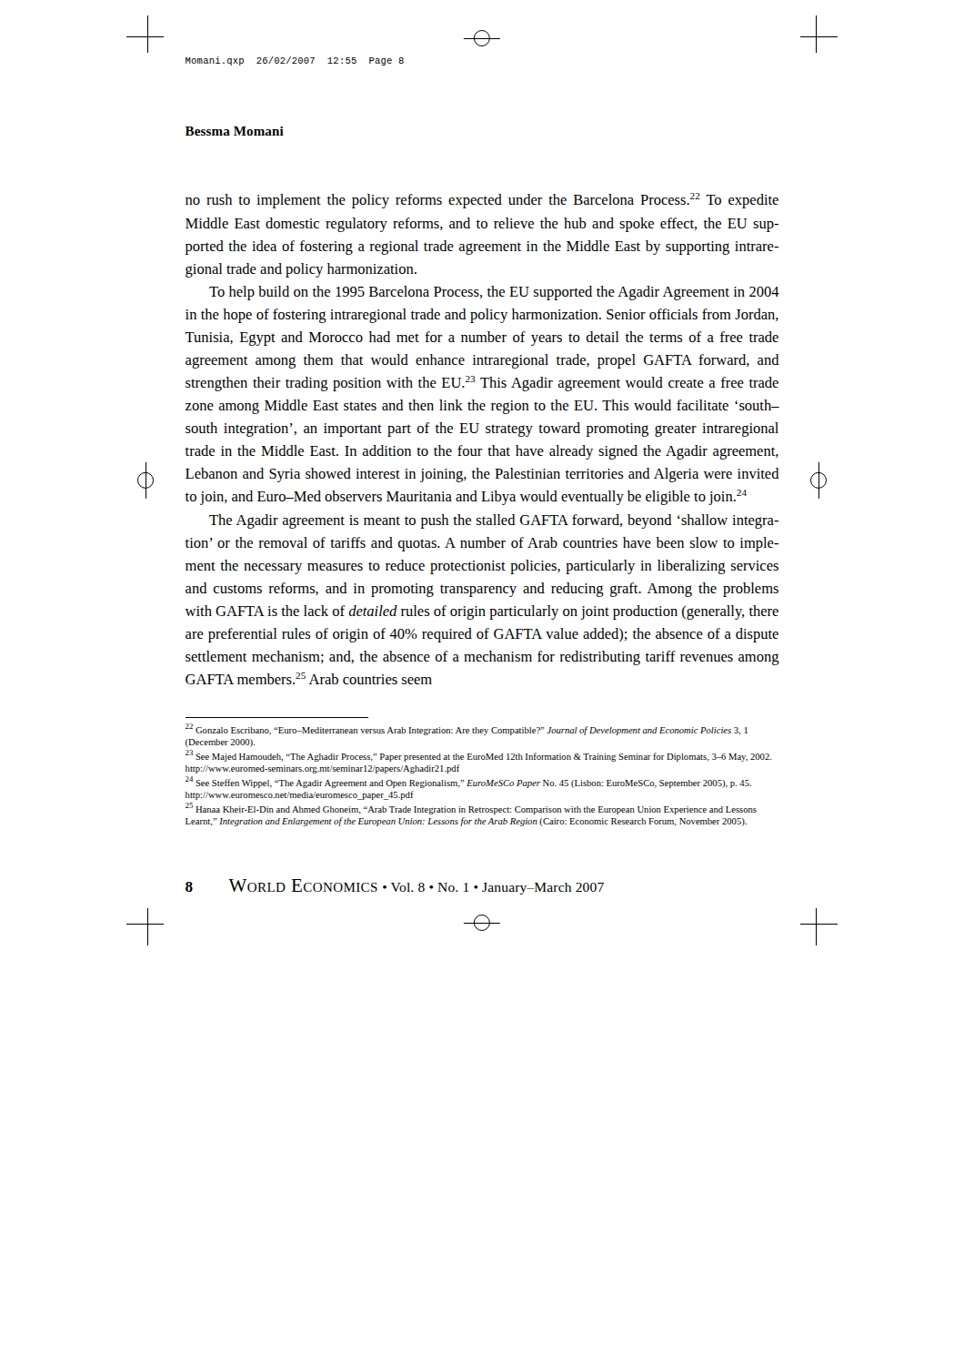Momani.qxp 26/02/2007 12:55 Page 8
Bessma Momani
no rush to implement the policy reforms expected under the Barcelona Process.22 To expedite Middle East domestic regulatory reforms, and to relieve the hub and spoke effect, the EU supported the idea of fostering a regional trade agreement in the Middle East by supporting intraregional trade and policy harmonization.
To help build on the 1995 Barcelona Process, the EU supported the Agadir Agreement in 2004 in the hope of fostering intraregional trade and policy harmonization. Senior officials from Jordan, Tunisia, Egypt and Morocco had met for a number of years to detail the terms of a free trade agreement among them that would enhance intraregional trade, propel GAFTA forward, and strengthen their trading position with the EU.23 This Agadir agreement would create a free trade zone among Middle East states and then link the region to the EU. This would facilitate ‘south–south integration’, an important part of the EU strategy toward promoting greater intraregional trade in the Middle East. In addition to the four that have already signed the Agadir agreement, Lebanon and Syria showed interest in joining, the Palestinian territories and Algeria were invited to join, and Euro–Med observers Mauritania and Libya would eventually be eligible to join.24
The Agadir agreement is meant to push the stalled GAFTA forward, beyond ‘shallow integration’ or the removal of tariffs and quotas. A number of Arab countries have been slow to implement the necessary measures to reduce protectionist policies, particularly in liberalizing services and customs reforms, and in promoting transparency and reducing graft. Among the problems with GAFTA is the lack of detailed rules of origin particularly on joint production (generally, there are preferential rules of origin of 40% required of GAFTA value added); the absence of a dispute settlement mechanism; and, the absence of a mechanism for redistributing tariff revenues among GAFTA members.25 Arab countries seem
22 Gonzalo Escribano, “Euro–Mediterranean versus Arab Integration: Are they Compatible?” Journal of Development and Economic Policies 3, 1 (December 2000).
23 See Majed Hamoudeh, “The Aghadir Process,” Paper presented at the EuroMed 12th Information & Training Seminar for Diplomats, 3–6 May, 2002. http://www.euromed-seminars.org.mt/seminar12/papers/Aghadir21.pdf
24 See Steffen Wippel, “The Agadir Agreement and Open Regionalism,” EuroMeSCo Paper No. 45 (Lisbon: EuroMeSCo, September 2005), p. 45. http://www.euromesco.net/media/euromesco_paper_45.pdf
25 Hanaa Kheir-El-Din and Ahmed Ghoneim, “Arab Trade Integration in Retrospect: Comparison with the European Union Experience and Lessons Learnt,” Integration and Enlargement of the European Union: Lessons for the Arab Region (Cairo: Economic Research Forum, November 2005).
8
World Economics • Vol. 8 • No. 1 • January–March 2007